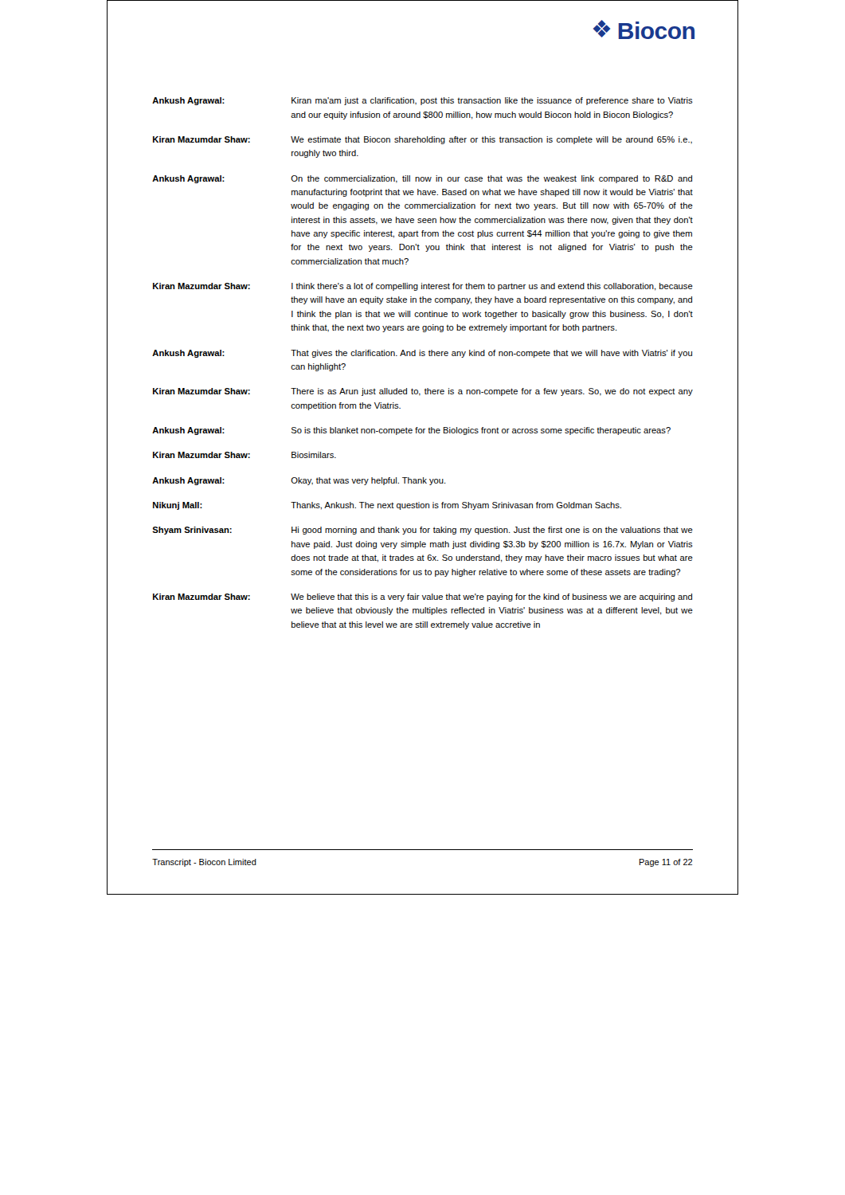❖Biocon
Ankush Agrawal:
Kiran ma'am just a clarification, post this transaction like the issuance of preference share to Viatris and our equity infusion of around $800 million, how much would Biocon hold in Biocon Biologics?
Kiran Mazumdar Shaw:
We estimate that Biocon shareholding after or this transaction is complete will be around 65% i.e., roughly two third.
Ankush Agrawal:
On the commercialization, till now in our case that was the weakest link compared to R&D and manufacturing footprint that we have. Based on what we have shaped till now it would be Viatris' that would be engaging on the commercialization for next two years. But till now with 65-70% of the interest in this assets, we have seen how the commercialization was there now, given that they don't have any specific interest, apart from the cost plus current $44 million that you're going to give them for the next two years. Don't you think that interest is not aligned for Viatris' to push the commercialization that much?
Kiran Mazumdar Shaw:
I think there's a lot of compelling interest for them to partner us and extend this collaboration, because they will have an equity stake in the company, they have a board representative on this company, and I think the plan is that we will continue to work together to basically grow this business. So, I don't think that, the next two years are going to be extremely important for both partners.
Ankush Agrawal:
That gives the clarification. And is there any kind of non-compete that we will have with Viatris' if you can highlight?
Kiran Mazumdar Shaw:
There is as Arun just alluded to, there is a non-compete for a few years. So, we do not expect any competition from the Viatris.
Ankush Agrawal:
So is this blanket non-compete for the Biologics front or across some specific therapeutic areas?
Kiran Mazumdar Shaw:
Biosimilars.
Ankush Agrawal:
Okay, that was very helpful. Thank you.
Nikunj Mall:
Thanks, Ankush. The next question is from Shyam Srinivasan from Goldman Sachs.
Shyam Srinivasan:
Hi good morning and thank you for taking my question. Just the first one is on the valuations that we have paid. Just doing very simple math just dividing $3.3b by $200 million is 16.7x. Mylan or Viatris does not trade at that, it trades at 6x. So understand, they may have their macro issues but what are some of the considerations for us to pay higher relative to where some of these assets are trading?
Kiran Mazumdar Shaw:
We believe that this is a very fair value that we're paying for the kind of business we are acquiring and we believe that obviously the multiples reflected in Viatris' business was at a different level, but we believe that at this level we are still extremely value accretive in
Transcript - Biocon Limited Page 11 of 22